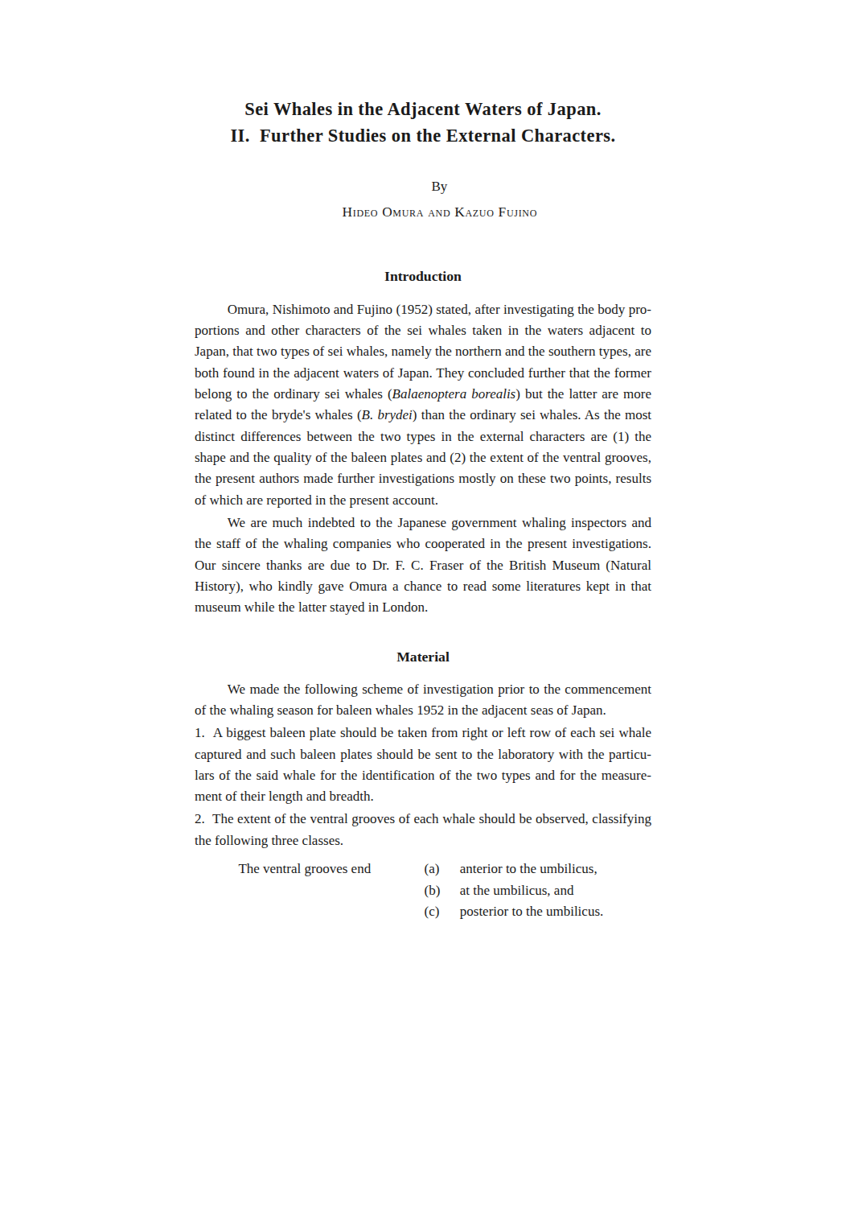Sei Whales in the Adjacent Waters of Japan. II. Further Studies on the External Characters.
By
Hideo Omura and Kazuo Fujino
Introduction
Omura, Nishimoto and Fujino (1952) stated, after investigating the body proportions and other characters of the sei whales taken in the waters adjacent to Japan, that two types of sei whales, namely the northern and the southern types, are both found in the adjacent waters of Japan. They concluded further that the former belong to the ordinary sei whales (Balaenoptera borealis) but the latter are more related to the bryde's whales (B. brydei) than the ordinary sei whales. As the most distinct differences between the two types in the external characters are (1) the shape and the quality of the baleen plates and (2) the extent of the ventral grooves, the present authors made further investigations mostly on these two points, results of which are reported in the present account.
We are much indebted to the Japanese government whaling inspectors and the staff of the whaling companies who cooperated in the present investigations. Our sincere thanks are due to Dr. F. C. Fraser of the British Museum (Natural History), who kindly gave Omura a chance to read some literatures kept in that museum while the latter stayed in London.
Material
We made the following scheme of investigation prior to the commencement of the whaling season for baleen whales 1952 in the adjacent seas of Japan.
1. A biggest baleen plate should be taken from right or left row of each sei whale captured and such baleen plates should be sent to the laboratory with the particulars of the said whale for the identification of the two types and for the measurement of their length and breadth.
2. The extent of the ventral grooves of each whale should be observed, classifying the following three classes.
The ventral grooves end (a) anterior to the umbilicus,
(b) at the umbilicus, and
(c) posterior to the umbilicus.